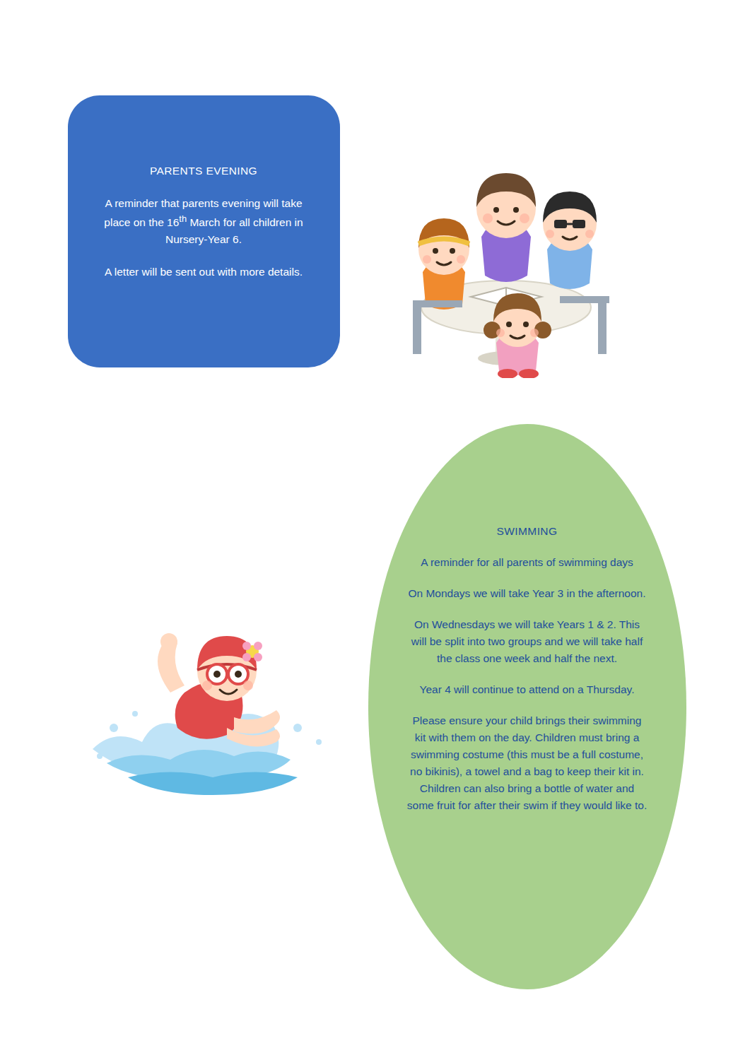PARENTS EVENING
A reminder that parents evening will take place on the 16th March for all children in Nursery-Year 6.
A letter will be sent out with more details.
SWIMMING
A reminder for all parents of swimming days
On Mondays we will take Year 3 in the afternoon.
On Wednesdays we will take Years 1 & 2. This will be split into two groups and we will take half the class one week and half the next.
Year 4 will continue to attend on a Thursday.
Please ensure your child brings their swimming kit with them on the day. Children must bring a swimming costume (this must be a full costume, no bikinis), a towel and a bag to keep their kit in. Children can also bring a bottle of water and some fruit for after their swim if they would like to.